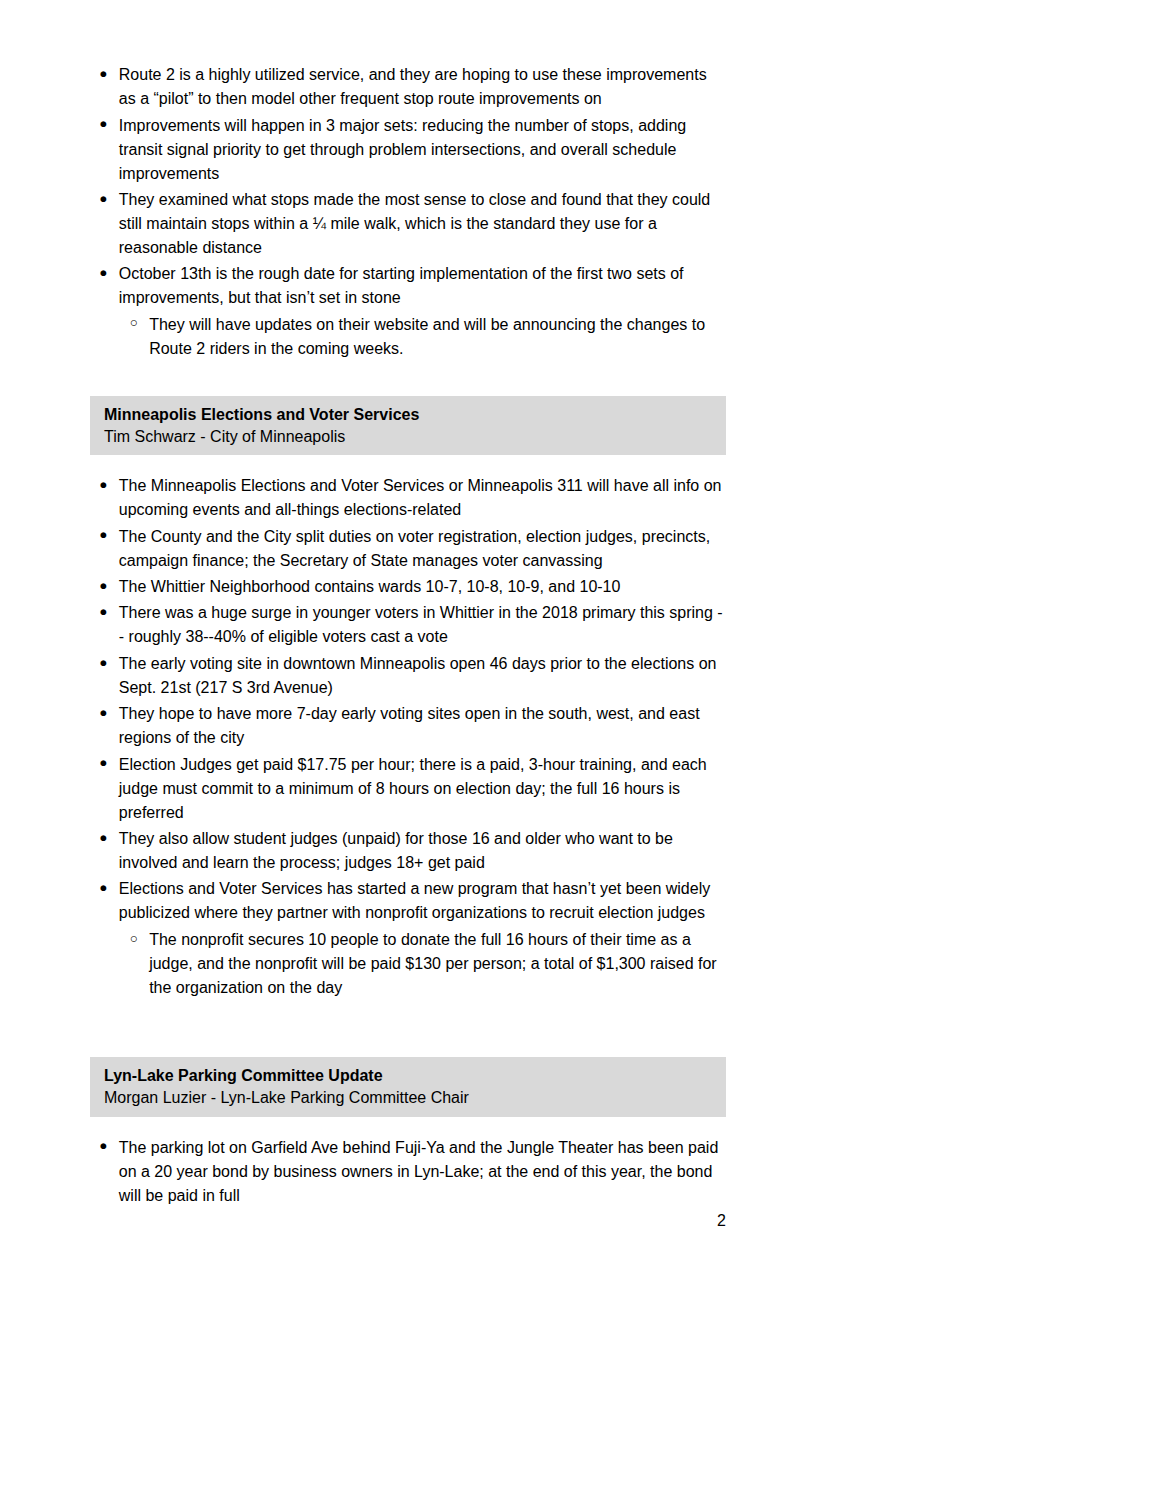Route 2 is a highly utilized service, and they are hoping to use these improvements as a “pilot” to then model other frequent stop route improvements on
Improvements will happen in 3 major sets: reducing the number of stops, adding transit signal priority to get through problem intersections, and overall schedule improvements
They examined what stops made the most sense to close and found that they could still maintain stops within a ¼ mile walk, which is the standard they use for a reasonable distance
October 13th is the rough date for starting implementation of the first two sets of improvements, but that isn’t set in stone
They will have updates on their website and will be announcing the changes to Route 2 riders in the coming weeks.
Minneapolis Elections and Voter Services
Tim Schwarz - City of Minneapolis
The Minneapolis Elections and Voter Services or Minneapolis 311 will have all info on upcoming events and all-things elections-related
The County and the City split duties on voter registration, election judges, precincts, campaign finance; the Secretary of State manages voter canvassing
The Whittier Neighborhood contains wards 10-7, 10-8, 10-9, and 10-10
There was a huge surge in younger voters in Whittier in the 2018 primary this spring -- roughly 38--40% of eligible voters cast a vote
The early voting site in downtown Minneapolis open 46 days prior to the elections on Sept. 21st (217 S 3rd Avenue)
They hope to have more 7-day early voting sites open in the south, west, and east regions of the city
Election Judges get paid $17.75 per hour; there is a paid, 3-hour training, and each judge must commit to a minimum of 8 hours on election day; the full 16 hours is preferred
They also allow student judges (unpaid) for those 16 and older who want to be involved and learn the process; judges 18+ get paid
Elections and Voter Services has started a new program that hasn’t yet been widely publicized where they partner with nonprofit organizations to recruit election judges
The nonprofit secures 10 people to donate the full 16 hours of their time as a judge, and the nonprofit will be paid $130 per person; a total of $1,300 raised for the organization on the day
Lyn-Lake Parking Committee Update
Morgan Luzier - Lyn-Lake Parking Committee Chair
The parking lot on Garfield Ave behind Fuji-Ya and the Jungle Theater has been paid on a 20 year bond by business owners in Lyn-Lake; at the end of this year, the bond will be paid in full
2